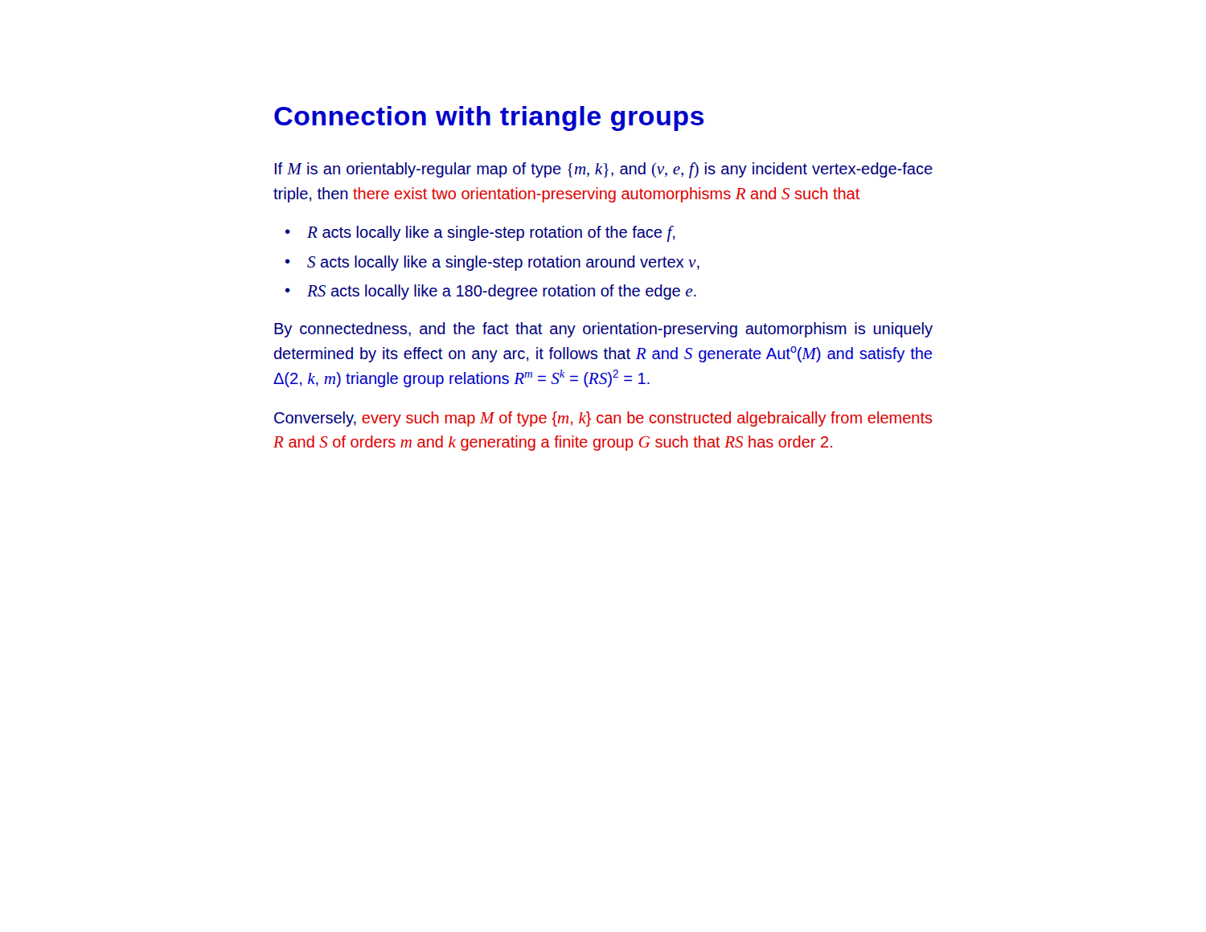Connection with triangle groups
If M is an orientably-regular map of type {m, k}, and (v, e, f) is any incident vertex-edge-face triple, then there exist two orientation-preserving automorphisms R and S such that
R acts locally like a single-step rotation of the face f,
S acts locally like a single-step rotation around vertex v,
RS acts locally like a 180-degree rotation of the edge e.
By connectedness, and the fact that any orientation-preserving automorphism is uniquely determined by its effect on any arc, it follows that R and S generate Auto(M) and satisfy the Δ(2, k, m) triangle group relations Rm = Sk = (RS)2 = 1.
Conversely, every such map M of type {m, k} can be constructed algebraically from elements R and S of orders m and k generating a finite group G such that RS has order 2.